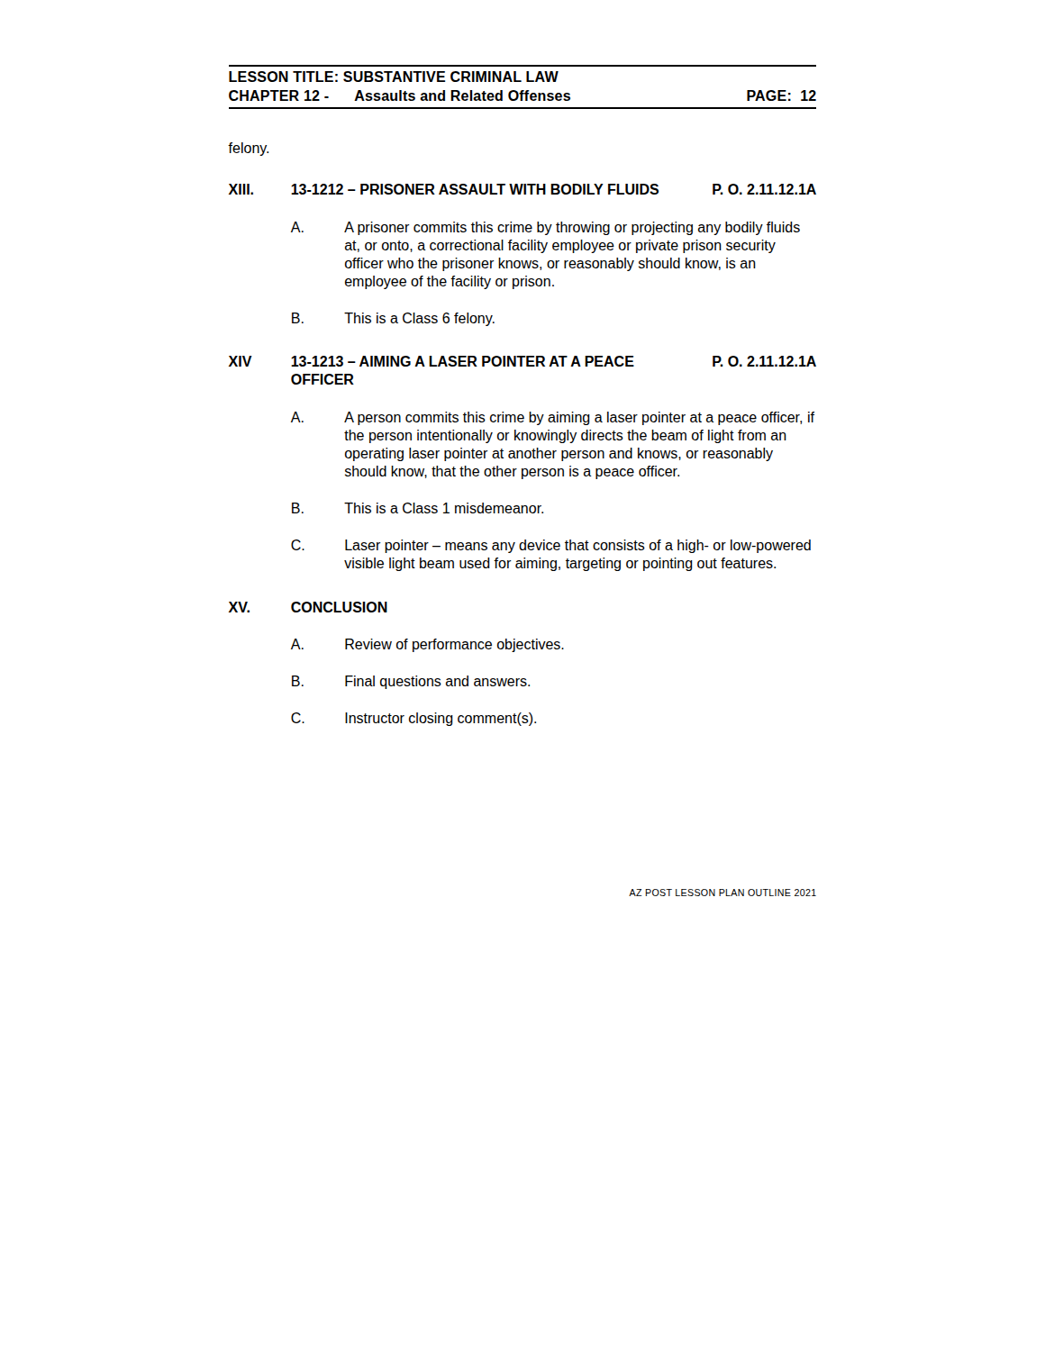LESSON TITLE: SUBSTANTIVE CRIMINAL LAW
CHAPTER 12 - Assaults and Related Offenses PAGE: 12
felony.
XIII. 13-1212 – PRISONER ASSAULT WITH BODILY FLUIDS P. O. 2.11.12.1A
A. A prisoner commits this crime by throwing or projecting any bodily fluids at, or onto, a correctional facility employee or private prison security officer who the prisoner knows, or reasonably should know, is an employee of the facility or prison.
B. This is a Class 6 felony.
XIV 13-1213 – AIMING A LASER POINTER AT A PEACE OFFICER P. O. 2.11.12.1A
A. A person commits this crime by aiming a laser pointer at a peace officer, if the person intentionally or knowingly directs the beam of light from an operating laser pointer at another person and knows, or reasonably should know, that the other person is a peace officer.
B. This is a Class 1 misdemeanor.
C. Laser pointer – means any device that consists of a high- or low-powered visible light beam used for aiming, targeting or pointing out features.
XV. CONCLUSION
A. Review of performance objectives.
B. Final questions and answers.
C. Instructor closing comment(s).
AZ POST LESSON PLAN OUTLINE 2021